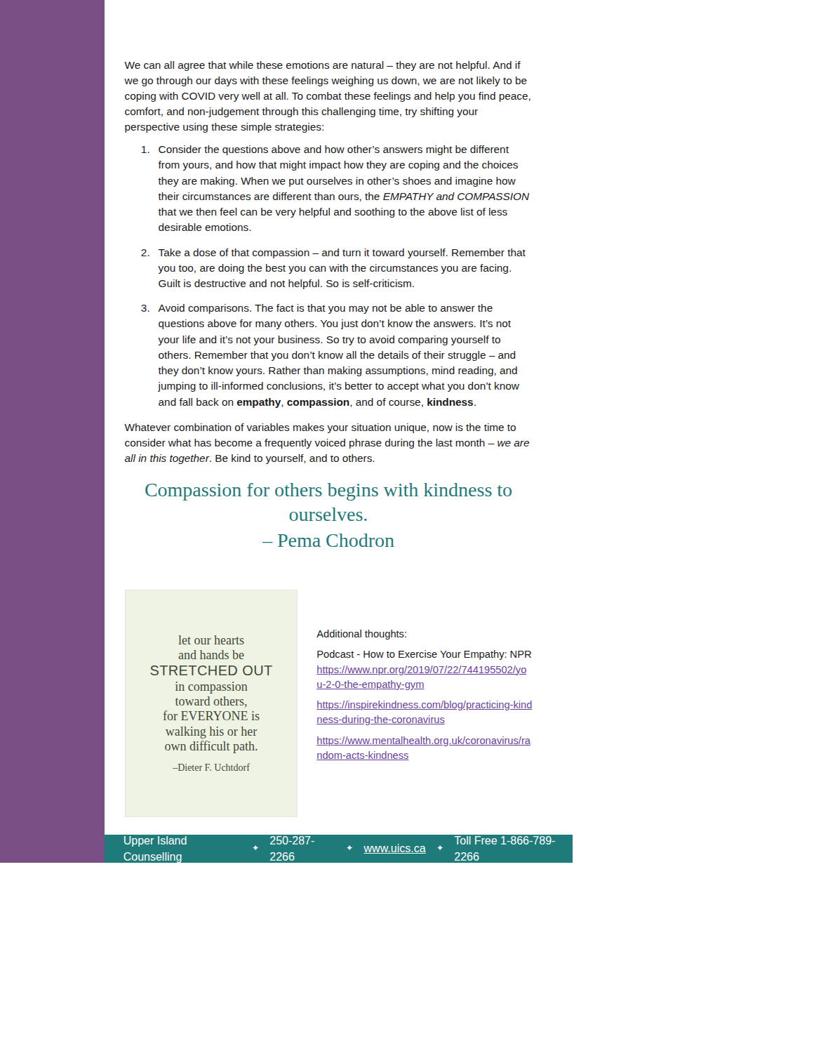We can all agree that while these emotions are natural – they are not helpful. And if we go through our days with these feelings weighing us down, we are not likely to be coping with COVID very well at all. To combat these feelings and help you find peace, comfort, and non-judgement through this challenging time, try shifting your perspective using these simple strategies:
Consider the questions above and how other’s answers might be different from yours, and how that might impact how they are coping and the choices they are making. When we put ourselves in other’s shoes and imagine how their circumstances are different than ours, the EMPATHY and COMPASSION that we then feel can be very helpful and soothing to the above list of less desirable emotions.
Take a dose of that compassion – and turn it toward yourself. Remember that you too, are doing the best you can with the circumstances you are facing. Guilt is destructive and not helpful. So is self-criticism.
Avoid comparisons. The fact is that you may not be able to answer the questions above for many others. You just don’t know the answers. It’s not your life and it’s not your business. So try to avoid comparing yourself to others. Remember that you don’t know all the details of their struggle – and they don’t know yours. Rather than making assumptions, mind reading, and jumping to ill-informed conclusions, it’s better to accept what you don’t know and fall back on empathy, compassion, and of course, kindness.
Whatever combination of variables makes your situation unique, now is the time to consider what has become a frequently voiced phrase during the last month – we are all in this together. Be kind to yourself, and to others.
Compassion for others begins with kindness to ourselves. – Pema Chodron
let our hearts
and hands be
stretched out
in compassion
toward others,
for EVERYONE is
walking his or her
own difficult path.
–Dieter F. Uchtdorf
Additional thoughts:
Podcast - How to Exercise Your Empathy: NPR
https://www.npr.org/2019/07/22/744195502/you-2-0-the-empathy-gym
https://inspirekindness.com/blog/practicing-kindness-during-the-coronavirus
https://www.mentalhealth.org.uk/coronavirus/random-acts-kindness
Upper Island Counselling ✦ 250-287-2266 ✦ www.uics.ca ✦ Toll Free 1-866-789-2266